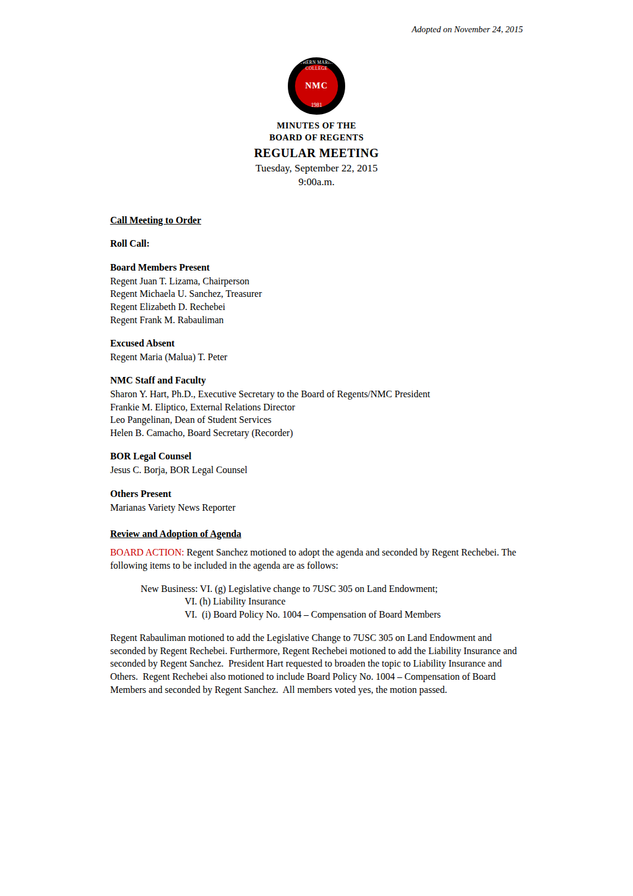Adopted on November 24, 2015
NORTHERN MARIANAS COLLEGE
NMC
1981
MINUTES OF THE
BOARD OF REGENTS
REGULAR MEETING
Tuesday, September 22, 2015
9:00a.m.
Call Meeting to Order
Roll Call:
Board Members Present
Regent Juan T. Lizama, Chairperson
Regent Michaela U. Sanchez, Treasurer
Regent Elizabeth D. Rechebei
Regent Frank M. Rabauliman
Excused Absent
Regent Maria (Malua) T. Peter
NMC Staff and Faculty
Sharon Y. Hart, Ph.D., Executive Secretary to the Board of Regents/NMC President
Frankie M. Eliptico, External Relations Director
Leo Pangelinan, Dean of Student Services
Helen B. Camacho, Board Secretary (Recorder)
BOR Legal Counsel
Jesus C. Borja, BOR Legal Counsel
Others Present
Marianas Variety News Reporter
Review and Adoption of Agenda
BOARD ACTION: Regent Sanchez motioned to adopt the agenda and seconded by Regent Rechebei. The following items to be included in the agenda are as follows:
New Business: VI. (g) Legislative change to 7USC 305 on Land Endowment;
VI. (h) Liability Insurance
VI. (i) Board Policy No. 1004 – Compensation of Board Members
Regent Rabauliman motioned to add the Legislative Change to 7USC 305 on Land Endowment and seconded by Regent Rechebei. Furthermore, Regent Rechebei motioned to add the Liability Insurance and seconded by Regent Sanchez. President Hart requested to broaden the topic to Liability Insurance and Others. Regent Rechebei also motioned to include Board Policy No. 1004 – Compensation of Board Members and seconded by Regent Sanchez. All members voted yes, the motion passed.